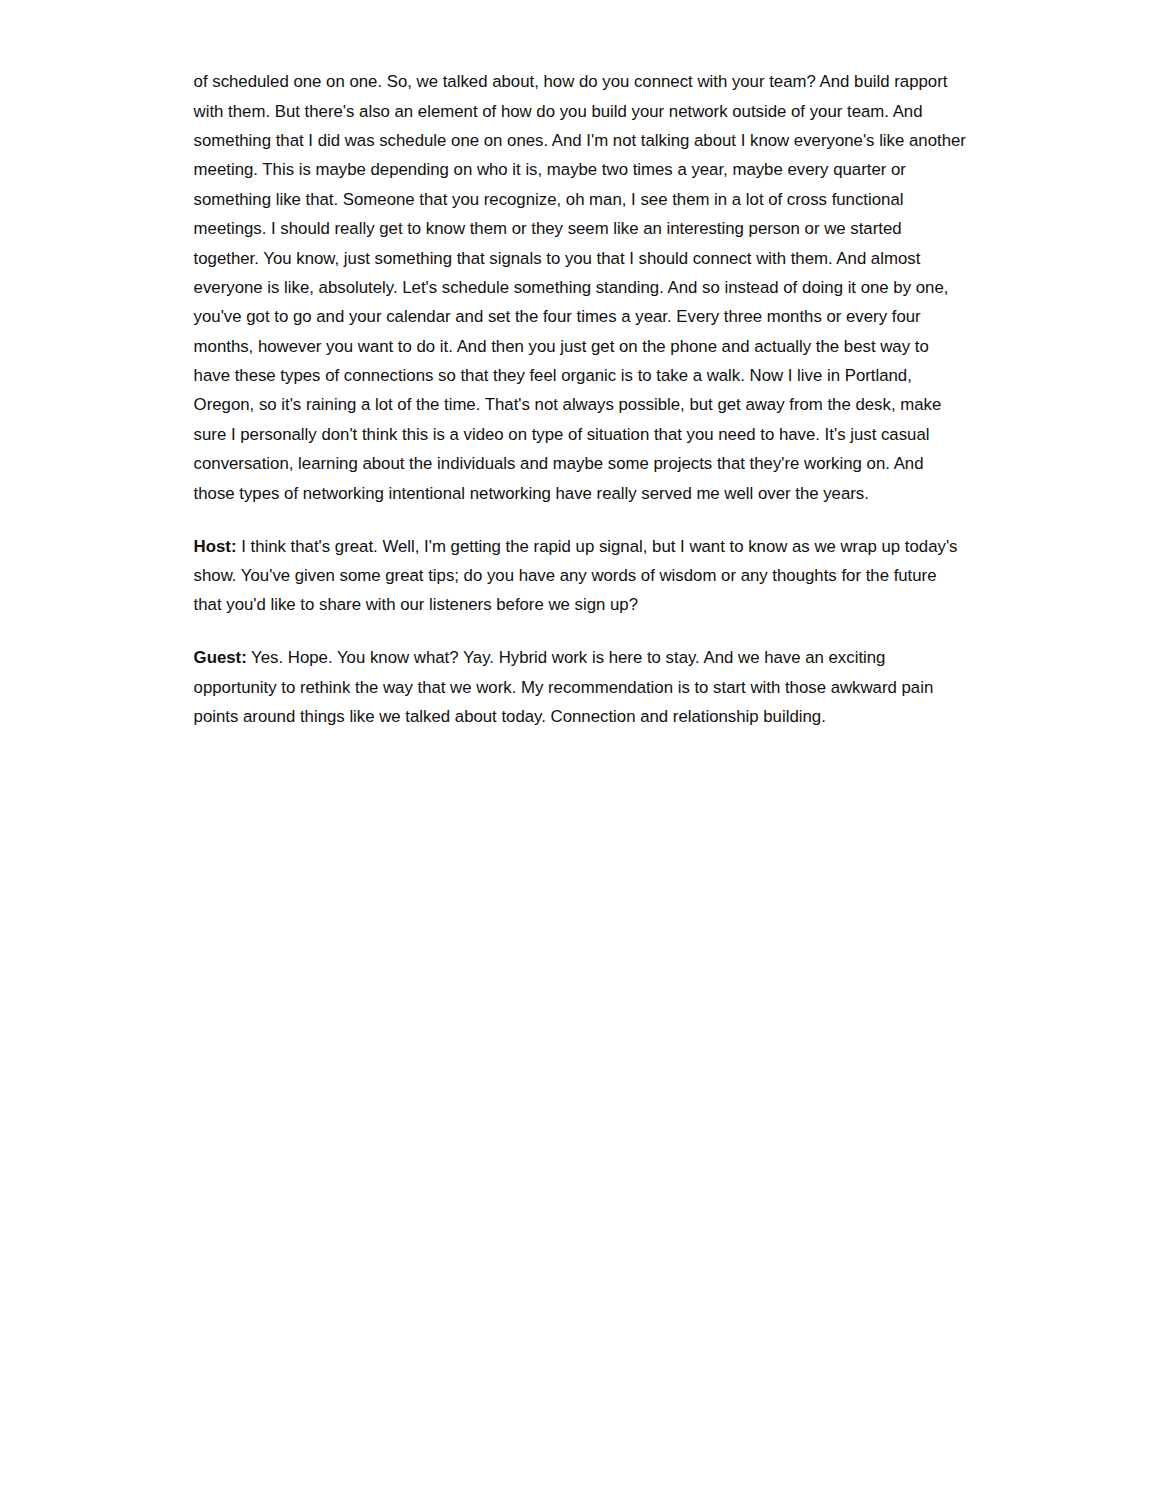of scheduled one on one. So, we talked about, how do you connect with your team? And build rapport with them. But there's also an element of how do you build your network outside of your team. And something that I did was schedule one on ones. And I'm not talking about I know everyone's like another meeting. This is maybe depending on who it is, maybe two times a year, maybe every quarter or something like that. Someone that you recognize, oh man, I see them in a lot of cross functional meetings. I should really get to know them or they seem like an interesting person or we started together. You know, just something that signals to you that I should connect with them. And almost everyone is like, absolutely. Let's schedule something standing. And so instead of doing it one by one, you've got to go and your calendar and set the four times a year. Every three months or every four months, however you want to do it. And then you just get on the phone and actually the best way to have these types of connections so that they feel organic is to take a walk. Now I live in Portland, Oregon, so it's raining a lot of the time. That's not always possible, but get away from the desk, make sure I personally don't think this is a video on type of situation that you need to have. It's just casual conversation, learning about the individuals and maybe some projects that they're working on. And those types of networking intentional networking have really served me well over the years.
Host: I think that's great. Well, I'm getting the rapid up signal, but I want to know as we wrap up today's show. You've given some great tips; do you have any words of wisdom or any thoughts for the future that you'd like to share with our listeners before we sign up?
Guest: Yes. Hope. You know what? Yay. Hybrid work is here to stay. And we have an exciting opportunity to rethink the way that we work. My recommendation is to start with those awkward pain points around things like we talked about today. Connection and relationship building.